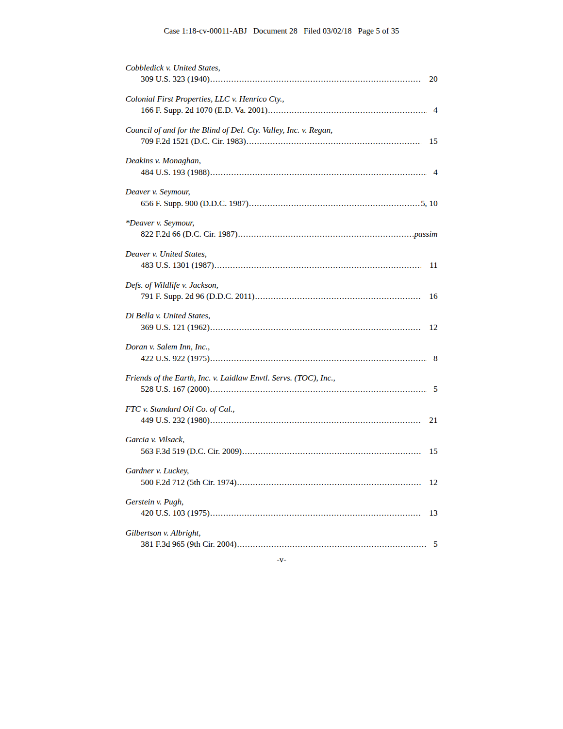Case 1:18-cv-00011-ABJ Document 28 Filed 03/02/18 Page 5 of 35
Cobbledick v. United States,
309 U.S. 323 (1940).................................................................................................................. 20
Colonial First Properties, LLC v. Henrico Cty.,
166 F. Supp. 2d 1070 (E.D. Va. 2001)..................................................................................... 4
Council of and for the Blind of Del. Cty. Valley, Inc. v. Regan,
709 F.2d 1521 (D.C. Cir. 1983).............................................................................................. 15
Deakins v. Monaghan,
484 U.S. 193 (1988).................................................................................................................... 4
Deaver v. Seymour,
656 F. Supp. 900 (D.D.C. 1987)......................................................................................... 5, 10
*Deaver v. Seymour,
822 F.2d 66 (D.C. Cir. 1987)............................................................................................. passim
Deaver v. United States,
483 U.S. 1301 (1987)................................................................................................................ 11
Defs. of Wildlife v. Jackson,
791 F. Supp. 2d 96 (D.D.C. 2011)......................................................................................... 16
Di Bella v. United States,
369 U.S. 121 (1962).................................................................................................................. 12
Doran v. Salem Inn, Inc.,
422 U.S. 922 (1975).................................................................................................................... 8
Friends of the Earth, Inc. v. Laidlaw Envtl. Servs. (TOC), Inc.,
528 U.S. 167 (2000).................................................................................................................... 5
FTC v. Standard Oil Co. of Cal.,
449 U.S. 232 (1980).................................................................................................................. 21
Garcia v. Vilsack,
563 F.3d 519 (D.C. Cir. 2009)................................................................................................ 15
Gardner v. Luckey,
500 F.2d 712 (5th Cir. 1974).................................................................................................. 12
Gerstein v. Pugh,
420 U.S. 103 (1975).................................................................................................................. 13
Gilbertson v. Albright,
381 F.3d 965 (9th Cir. 2004).................................................................................................... 5
-v-